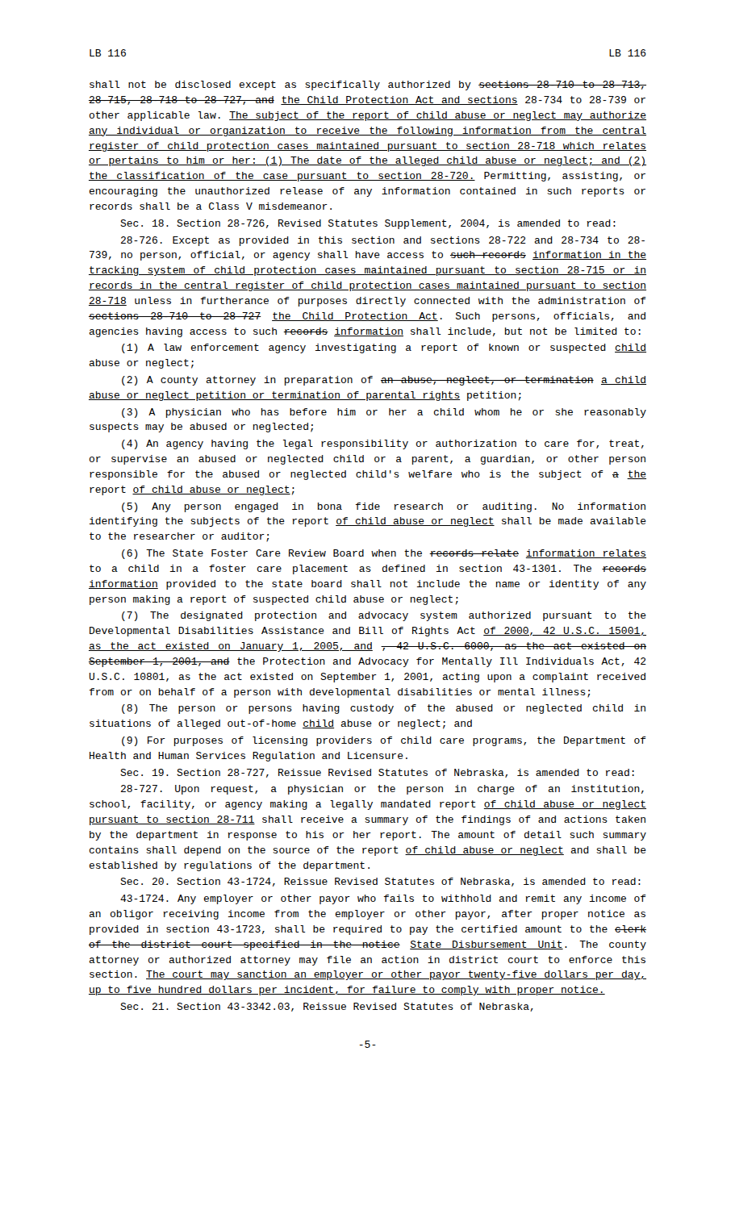LB 116 LB 116
shall not be disclosed except as specifically authorized by sections 28-710 to 28-713, 28-715, 28-718 to 28-727, and the Child Protection Act and sections 28-734 to 28-739 or other applicable law. The subject of the report of child abuse or neglect may authorize any individual or organization to receive the following information from the central register of child protection cases maintained pursuant to section 28-718 which relates or pertains to him or her: (1) The date of the alleged child abuse or neglect; and (2) the classification of the case pursuant to section 28-720. Permitting, assisting, or encouraging the unauthorized release of any information contained in such reports or records shall be a Class V misdemeanor.
Sec. 18. Section 28-726, Revised Statutes Supplement, 2004, is amended to read:
28-726. Except as provided in this section and sections 28-722 and 28-734 to 28-739, no person, official, or agency shall have access to such records information in the tracking system of child protection cases maintained pursuant to section 28-715 or in records in the central register of child protection cases maintained pursuant to section 28-718 unless in furtherance of purposes directly connected with the administration of sections 28-710 to 28-727 the Child Protection Act. Such persons, officials, and agencies having access to such records information shall include, but not be limited to:
(1) A law enforcement agency investigating a report of known or suspected child abuse or neglect;
(2) A county attorney in preparation of an abuse, neglect, or termination a child abuse or neglect petition or termination of parental rights petition;
(3) A physician who has before him or her a child whom he or she reasonably suspects may be abused or neglected;
(4) An agency having the legal responsibility or authorization to care for, treat, or supervise an abused or neglected child or a parent, a guardian, or other person responsible for the abused or neglected child's welfare who is the subject of a the report of child abuse or neglect;
(5) Any person engaged in bona fide research or auditing. No information identifying the subjects of the report of child abuse or neglect shall be made available to the researcher or auditor;
(6) The State Foster Care Review Board when the records relate information relates to a child in a foster care placement as defined in section 43-1301. The records information provided to the state board shall not include the name or identity of any person making a report of suspected child abuse or neglect;
(7) The designated protection and advocacy system authorized pursuant to the Developmental Disabilities Assistance and Bill of Rights Act of 2000, 42 U.S.C. 15001, as the act existed on January 1, 2005, and , 42 U.S.C. 6000, as the act existed on September 1, 2001, and the Protection and Advocacy for Mentally Ill Individuals Act, 42 U.S.C. 10801, as the act existed on September 1, 2001, acting upon a complaint received from or on behalf of a person with developmental disabilities or mental illness;
(8) The person or persons having custody of the abused or neglected child in situations of alleged out-of-home child abuse or neglect; and
(9) For purposes of licensing providers of child care programs, the Department of Health and Human Services Regulation and Licensure.
Sec. 19. Section 28-727, Reissue Revised Statutes of Nebraska, is amended to read:
28-727. Upon request, a physician or the person in charge of an institution, school, facility, or agency making a legally mandated report of child abuse or neglect pursuant to section 28-711 shall receive a summary of the findings of and actions taken by the department in response to his or her report. The amount of detail such summary contains shall depend on the source of the report of child abuse or neglect and shall be established by regulations of the department.
Sec. 20. Section 43-1724, Reissue Revised Statutes of Nebraska, is amended to read:
43-1724. Any employer or other payor who fails to withhold and remit any income of an obligor receiving income from the employer or other payor, after proper notice as provided in section 43-1723, shall be required to pay the certified amount to the clerk of the district court specified in the notice State Disbursement Unit. The county attorney or authorized attorney may file an action in district court to enforce this section. The court may sanction an employer or other payor twenty-five dollars per day, up to five hundred dollars per incident, for failure to comply with proper notice.
Sec. 21. Section 43-3342.03, Reissue Revised Statutes of Nebraska,
-5-